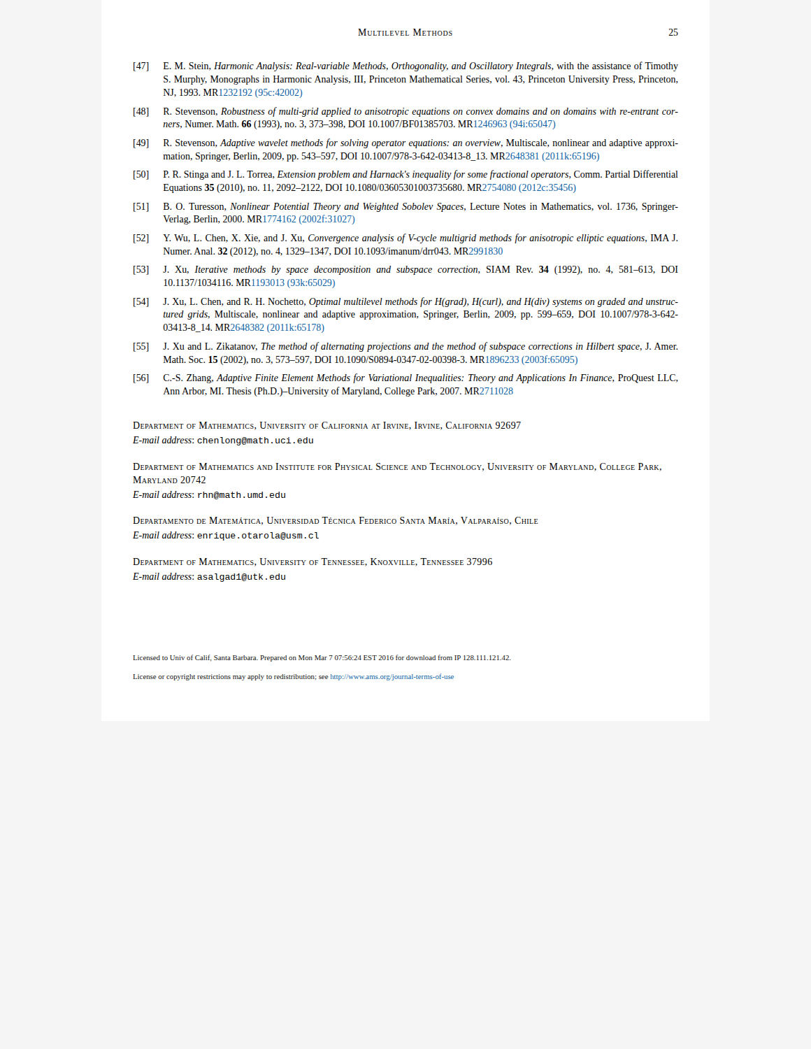Multilevel Methods 25
[47] E. M. Stein, Harmonic Analysis: Real-variable Methods, Orthogonality, and Oscillatory Integrals, with the assistance of Timothy S. Murphy, Monographs in Harmonic Analysis, III, Princeton Mathematical Series, vol. 43, Princeton University Press, Princeton, NJ, 1993. MR1232192 (95c:42002)
[48] R. Stevenson, Robustness of multi-grid applied to anisotropic equations on convex domains and on domains with re-entrant corners, Numer. Math. 66 (1993), no. 3, 373–398, DOI 10.1007/BF01385703. MR1246963 (94i:65047)
[49] R. Stevenson, Adaptive wavelet methods for solving operator equations: an overview, Multiscale, nonlinear and adaptive approximation, Springer, Berlin, 2009, pp. 543–597, DOI 10.1007/978-3-642-03413-8_13. MR2648381 (2011k:65196)
[50] P. R. Stinga and J. L. Torrea, Extension problem and Harnack's inequality for some fractional operators, Comm. Partial Differential Equations 35 (2010), no. 11, 2092–2122, DOI 10.1080/03605301003735680. MR2754080 (2012c:35456)
[51] B. O. Turesson, Nonlinear Potential Theory and Weighted Sobolev Spaces, Lecture Notes in Mathematics, vol. 1736, Springer-Verlag, Berlin, 2000. MR1774162 (2002f:31027)
[52] Y. Wu, L. Chen, X. Xie, and J. Xu, Convergence analysis of V-cycle multigrid methods for anisotropic elliptic equations, IMA J. Numer. Anal. 32 (2012), no. 4, 1329–1347, DOI 10.1093/imanum/drr043. MR2991830
[53] J. Xu, Iterative methods by space decomposition and subspace correction, SIAM Rev. 34 (1992), no. 4, 581–613, DOI 10.1137/1034116. MR1193013 (93k:65029)
[54] J. Xu, L. Chen, and R. H. Nochetto, Optimal multilevel methods for H(grad), H(curl), and H(div) systems on graded and unstructured grids, Multiscale, nonlinear and adaptive approximation, Springer, Berlin, 2009, pp. 599–659, DOI 10.1007/978-3-642-03413-8_14. MR2648382 (2011k:65178)
[55] J. Xu and L. Zikatanov, The method of alternating projections and the method of subspace corrections in Hilbert space, J. Amer. Math. Soc. 15 (2002), no. 3, 573–597, DOI 10.1090/S0894-0347-02-00398-3. MR1896233 (2003f:65095)
[56] C.-S. Zhang, Adaptive Finite Element Methods for Variational Inequalities: Theory and Applications In Finance, ProQuest LLC, Ann Arbor, MI. Thesis (Ph.D.)–University of Maryland, College Park, 2007. MR2711028
Department of Mathematics, University of California at Irvine, Irvine, California 92697
E-mail address: chenlong@math.uci.edu
Department of Mathematics and Institute for Physical Science and Technology, University of Maryland, College Park, Maryland 20742
E-mail address: rhn@math.umd.edu
Departamento de Matemática, Universidad Técnica Federico Santa María, Valparaíso, Chile
E-mail address: enrique.otarola@usm.cl
Department of Mathematics, University of Tennessee, Knoxville, Tennessee 37996
E-mail address: asalgad1@utk.edu
Licensed to Univ of Calif, Santa Barbara. Prepared on Mon Mar 7 07:56:24 EST 2016 for download from IP 128.111.121.42.
License or copyright restrictions may apply to redistribution; see http://www.ams.org/journal-terms-of-use